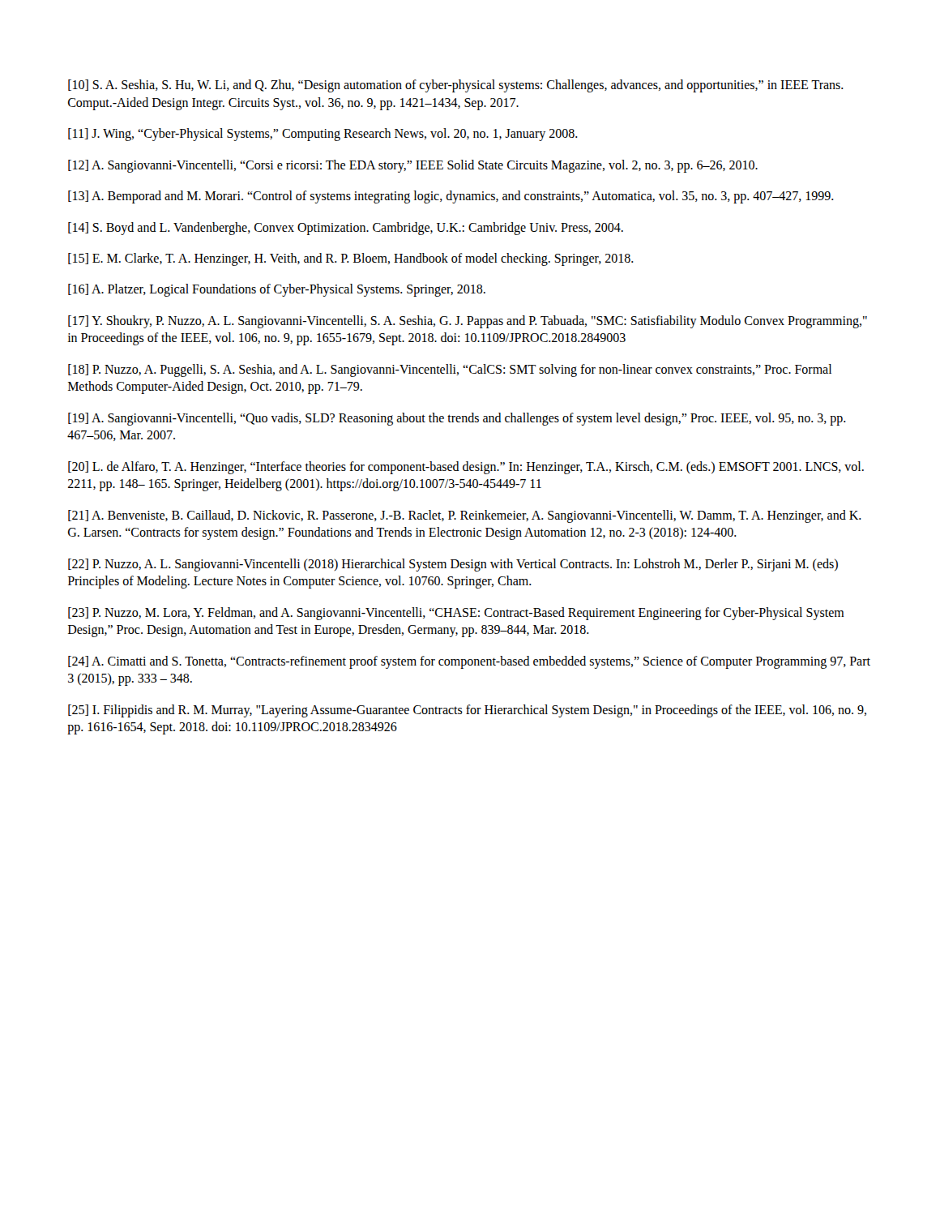[10] S. A. Seshia, S. Hu, W. Li, and Q. Zhu, “Design automation of cyber-physical systems: Challenges, advances, and opportunities,” in IEEE Trans. Comput.-Aided Design Integr. Circuits Syst., vol. 36, no. 9, pp. 1421–1434, Sep. 2017.
[11] J. Wing, “Cyber-Physical Systems,” Computing Research News, vol. 20, no. 1, January 2008.
[12] A. Sangiovanni-Vincentelli, “Corsi e ricorsi: The EDA story,” IEEE Solid State Circuits Magazine, vol. 2, no. 3, pp. 6–26, 2010.
[13] A. Bemporad and M. Morari. “Control of systems integrating logic, dynamics, and constraints,” Automatica, vol. 35, no. 3, pp. 407–427, 1999.
[14] S. Boyd and L. Vandenberghe, Convex Optimization. Cambridge, U.K.: Cambridge Univ. Press, 2004.
[15] E. M. Clarke, T. A. Henzinger, H. Veith, and R. P. Bloem, Handbook of model checking. Springer, 2018.
[16] A. Platzer, Logical Foundations of Cyber-Physical Systems. Springer, 2018.
[17] Y. Shoukry, P. Nuzzo, A. L. Sangiovanni-Vincentelli, S. A. Seshia, G. J. Pappas and P. Tabuada, "SMC: Satisfiability Modulo Convex Programming," in Proceedings of the IEEE, vol. 106, no. 9, pp. 1655-1679, Sept. 2018. doi: 10.1109/JPROC.2018.2849003
[18] P. Nuzzo, A. Puggelli, S. A. Seshia, and A. L. Sangiovanni-Vincentelli, “CalCS: SMT solving for non-linear convex constraints,” Proc. Formal Methods Computer-Aided Design, Oct. 2010, pp. 71–79.
[19] A. Sangiovanni-Vincentelli, “Quo vadis, SLD? Reasoning about the trends and challenges of system level design,” Proc. IEEE, vol. 95, no. 3, pp. 467–506, Mar. 2007.
[20] L. de Alfaro, T. A. Henzinger, “Interface theories for component-based design.” In: Henzinger, T.A., Kirsch, C.M. (eds.) EMSOFT 2001. LNCS, vol. 2211, pp. 148– 165. Springer, Heidelberg (2001). https://doi.org/10.1007/3-540-45449-7 11
[21] A. Benveniste, B. Caillaud, D. Nickovic, R. Passerone, J.-B. Raclet, P. Reinkemeier, A. Sangiovanni-Vincentelli, W. Damm, T. A. Henzinger, and K. G. Larsen. “Contracts for system design.” Foundations and Trends in Electronic Design Automation 12, no. 2-3 (2018): 124-400.
[22] P. Nuzzo, A. L. Sangiovanni-Vincentelli (2018) Hierarchical System Design with Vertical Contracts. In: Lohstroh M., Derler P., Sirjani M. (eds) Principles of Modeling. Lecture Notes in Computer Science, vol. 10760. Springer, Cham.
[23] P. Nuzzo, M. Lora, Y. Feldman, and A. Sangiovanni-Vincentelli, “CHASE: Contract-Based Requirement Engineering for Cyber-Physical System Design,” Proc. Design, Automation and Test in Europe, Dresden, Germany, pp. 839–844, Mar. 2018.
[24] A. Cimatti and S. Tonetta, “Contracts-refinement proof system for component-based embedded systems,” Science of Computer Programming 97, Part 3 (2015), pp. 333 – 348.
[25] I. Filippidis and R. M. Murray, "Layering Assume-Guarantee Contracts for Hierarchical System Design," in Proceedings of the IEEE, vol. 106, no. 9, pp. 1616-1654, Sept. 2018. doi: 10.1109/JPROC.2018.2834926